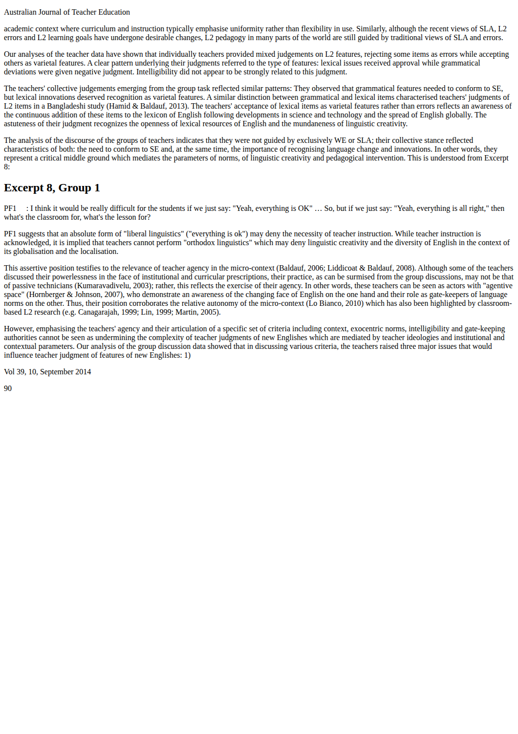Australian Journal of Teacher Education
academic context where curriculum and instruction typically emphasise uniformity rather than flexibility in use. Similarly, although the recent views of SLA, L2 errors and L2 learning goals have undergone desirable changes, L2 pedagogy in many parts of the world are still guided by traditional views of SLA and errors.
Our analyses of the teacher data have shown that individually teachers provided mixed judgements on L2 features, rejecting some items as errors while accepting others as varietal features. A clear pattern underlying their judgments referred to the type of features: lexical issues received approval while grammatical deviations were given negative judgment. Intelligibility did not appear to be strongly related to this judgment.
The teachers' collective judgements emerging from the group task reflected similar patterns: They observed that grammatical features needed to conform to SE, but lexical innovations deserved recognition as varietal features. A similar distinction between grammatical and lexical items characterised teachers' judgments of L2 items in a Bangladeshi study (Hamid & Baldauf, 2013). The teachers' acceptance of lexical items as varietal features rather than errors reflects an awareness of the continuous addition of these items to the lexicon of English following developments in science and technology and the spread of English globally. The astuteness of their judgment recognizes the openness of lexical resources of English and the mundaneness of linguistic creativity.
The analysis of the discourse of the groups of teachers indicates that they were not guided by exclusively WE or SLA; their collective stance reflected characteristics of both: the need to conform to SE and, at the same time, the importance of recognising language change and innovations. In other words, they represent a critical middle ground which mediates the parameters of norms, of linguistic creativity and pedagogical intervention. This is understood from Excerpt 8:
Excerpt 8, Group 1
PF1 : I think it would be really difficult for the students if we just say: "Yeah, everything is OK" … So, but if we just say: "Yeah, everything is all right," then what's the classroom for, what's the lesson for?
PF1 suggests that an absolute form of "liberal linguistics" ("everything is ok") may deny the necessity of teacher instruction. While teacher instruction is acknowledged, it is implied that teachers cannot perform "orthodox linguistics" which may deny linguistic creativity and the diversity of English in the context of its globalisation and the localisation.
This assertive position testifies to the relevance of teacher agency in the micro-context (Baldauf, 2006; Liddicoat & Baldauf, 2008). Although some of the teachers discussed their powerlessness in the face of institutional and curricular prescriptions, their practice, as can be surmised from the group discussions, may not be that of passive technicians (Kumaravadivelu, 2003); rather, this reflects the exercise of their agency. In other words, these teachers can be seen as actors with "agentive space" (Hornberger & Johnson, 2007), who demonstrate an awareness of the changing face of English on the one hand and their role as gate-keepers of language norms on the other. Thus, their position corroborates the relative autonomy of the micro-context (Lo Bianco, 2010) which has also been highlighted by classroom-based L2 research (e.g. Canagarajah, 1999; Lin, 1999; Martin, 2005).
However, emphasising the teachers' agency and their articulation of a specific set of criteria including context, exocentric norms, intelligibility and gate-keeping authorities cannot be seen as undermining the complexity of teacher judgments of new Englishes which are mediated by teacher ideologies and institutional and contextual parameters. Our analysis of the group discussion data showed that in discussing various criteria, the teachers raised three major issues that would influence teacher judgment of features of new Englishes: 1)
Vol 39, 10, September 2014
90